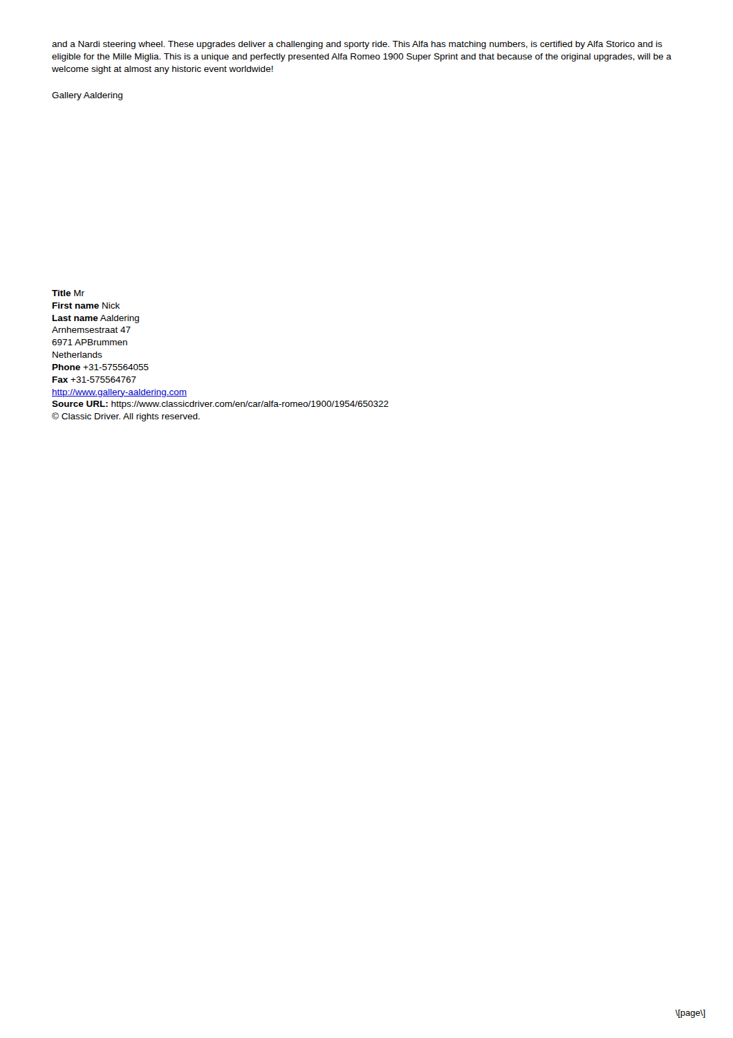and a Nardi steering wheel. These upgrades deliver a challenging and sporty ride. This Alfa has matching numbers, is certified by Alfa Storico and is eligible for the Mille Miglia. This is a unique and perfectly presented Alfa Romeo 1900 Super Sprint and that because of the original upgrades, will be a welcome sight at almost any historic event worldwide!
Gallery Aaldering
Title Mr
First name Nick
Last name Aaldering
Arnhemsestraat 47
6971 APBrummen
Netherlands
Phone +31-575564055
Fax +31-575564767
http://www.gallery-aaldering.com
Source URL: https://www.classicdriver.com/en/car/alfa-romeo/1900/1954/650322
© Classic Driver. All rights reserved.
\[page\]